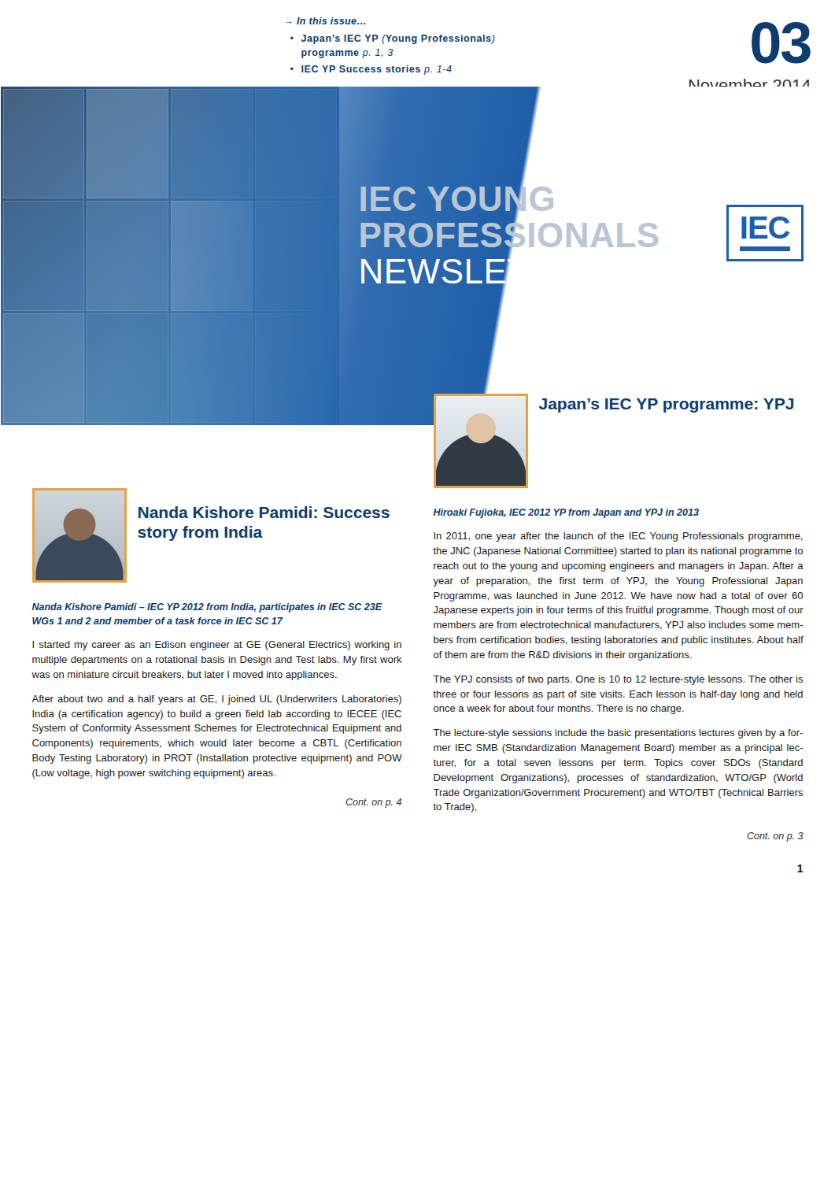→ In this issue…
Japan’s IEC YP (Young Professionals)
programme p. 1, 3
IEC YP Success stories p. 1-4
03
November 2014
IEC YOUNG
PROFESSIONALS
NEWSLETTER
IEC
GO AHEAD, GET AHEAD
Nanda Kishore Pamidi: Success story from India
Nanda Kishore Pamidi – IEC YP 2012 from India, participates in IEC SC 23E WGs 1 and 2 and member of a task force in IEC SC 17
I started my career as an Edison engineer at GE (General Electrics) working in multiple departments on a rotational basis in Design and Test labs. My first work was on miniature circuit breakers, but later I moved into appliances.
After about two and a half years at GE, I joined UL (Underwriters Laboratories) India (a certification agency) to build a green field lab according to IECEE (IEC System of Conformity Assessment Schemes for Electrotechnical Equipment and Components) requirements, which would later become a CBTL (Certification Body Testing Laboratory) in PROT (Installation protective equipment) and POW (Low voltage, high power switching equipment) areas.
Cont. on p. 4
Japan’s IEC YP programme: YPJ
Hiroaki Fujioka, IEC 2012 YP from Japan and YPJ in 2013
In 2011, one year after the launch of the IEC Young Professionals programme, the JNC (Japanese National Committee) started to plan its national programme to reach out to the young and upcoming engineers and managers in Japan. After a year of preparation, the first term of YPJ, the Young Professional Japan Programme, was launched in June 2012. We have now had a total of over 60 Japanese experts join in four terms of this fruitful programme. Though most of our members are from electrotechnical manufacturers, YPJ also includes some members from certification bodies, testing laboratories and public institutes. About half of them are from the R&D divisions in their organizations.
The YPJ consists of two parts. One is 10 to 12 lecture-style lessons. The other is three or four lessons as part of site visits. Each lesson is half-day long and held once a week for about four months. There is no charge.
The lecture-style sessions include the basic presentations lectures given by a former IEC SMB (Standardization Management Board) member as a principal lecturer, for a total seven lessons per term. Topics cover SDOs (Standard Development Organizations), processes of standardization, WTO/GP (World Trade Organization/Government Procurement) and WTO/TBT (Technical Barriers to Trade),
Cont. on p. 3
1